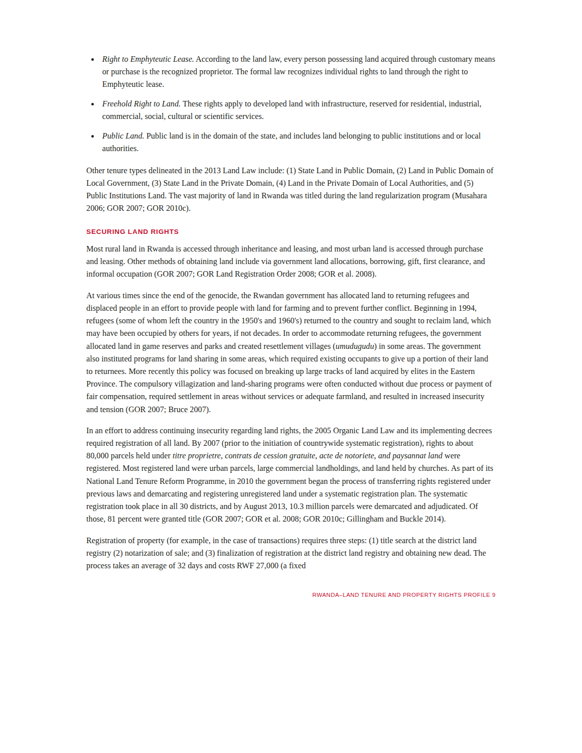Right to Emphyteutic Lease. According to the land law, every person possessing land acquired through customary means or purchase is the recognized proprietor. The formal law recognizes individual rights to land through the right to Emphyteutic lease.
Freehold Right to Land. These rights apply to developed land with infrastructure, reserved for residential, industrial, commercial, social, cultural or scientific services.
Public Land. Public land is in the domain of the state, and includes land belonging to public institutions and or local authorities.
Other tenure types delineated in the 2013 Land Law include: (1) State Land in Public Domain, (2) Land in Public Domain of Local Government, (3) State Land in the Private Domain, (4) Land in the Private Domain of Local Authorities, and (5) Public Institutions Land. The vast majority of land in Rwanda was titled during the land regularization program (Musahara 2006; GOR 2007; GOR 2010c).
Securing Land Rights
Most rural land in Rwanda is accessed through inheritance and leasing, and most urban land is accessed through purchase and leasing. Other methods of obtaining land include via government land allocations, borrowing, gift, first clearance, and informal occupation (GOR 2007; GOR Land Registration Order 2008; GOR et al. 2008).
At various times since the end of the genocide, the Rwandan government has allocated land to returning refugees and displaced people in an effort to provide people with land for farming and to prevent further conflict. Beginning in 1994, refugees (some of whom left the country in the 1950's and 1960's) returned to the country and sought to reclaim land, which may have been occupied by others for years, if not decades. In order to accommodate returning refugees, the government allocated land in game reserves and parks and created resettlement villages (umudugudu) in some areas. The government also instituted programs for land sharing in some areas, which required existing occupants to give up a portion of their land to returnees. More recently this policy was focused on breaking up large tracks of land acquired by elites in the Eastern Province. The compulsory villagization and land-sharing programs were often conducted without due process or payment of fair compensation, required settlement in areas without services or adequate farmland, and resulted in increased insecurity and tension (GOR 2007; Bruce 2007).
In an effort to address continuing insecurity regarding land rights, the 2005 Organic Land Law and its implementing decrees required registration of all land. By 2007 (prior to the initiation of countrywide systematic registration), rights to about 80,000 parcels held under titre proprietre, contrats de cession gratuite, acte de notoriete, and paysannat land were registered. Most registered land were urban parcels, large commercial landholdings, and land held by churches. As part of its National Land Tenure Reform Programme, in 2010 the government began the process of transferring rights registered under previous laws and demarcating and registering unregistered land under a systematic registration plan. The systematic registration took place in all 30 districts, and by August 2013, 10.3 million parcels were demarcated and adjudicated. Of those, 81 percent were granted title (GOR 2007; GOR et al. 2008; GOR 2010c; Gillingham and Buckle 2014).
Registration of property (for example, in the case of transactions) requires three steps: (1) title search at the district land registry (2) notarization of sale; and (3) finalization of registration at the district land registry and obtaining new dead. The process takes an average of 32 days and costs RWF 27,000 (a fixed
Rwanda–Land Tenure and Property Rights Profile 9